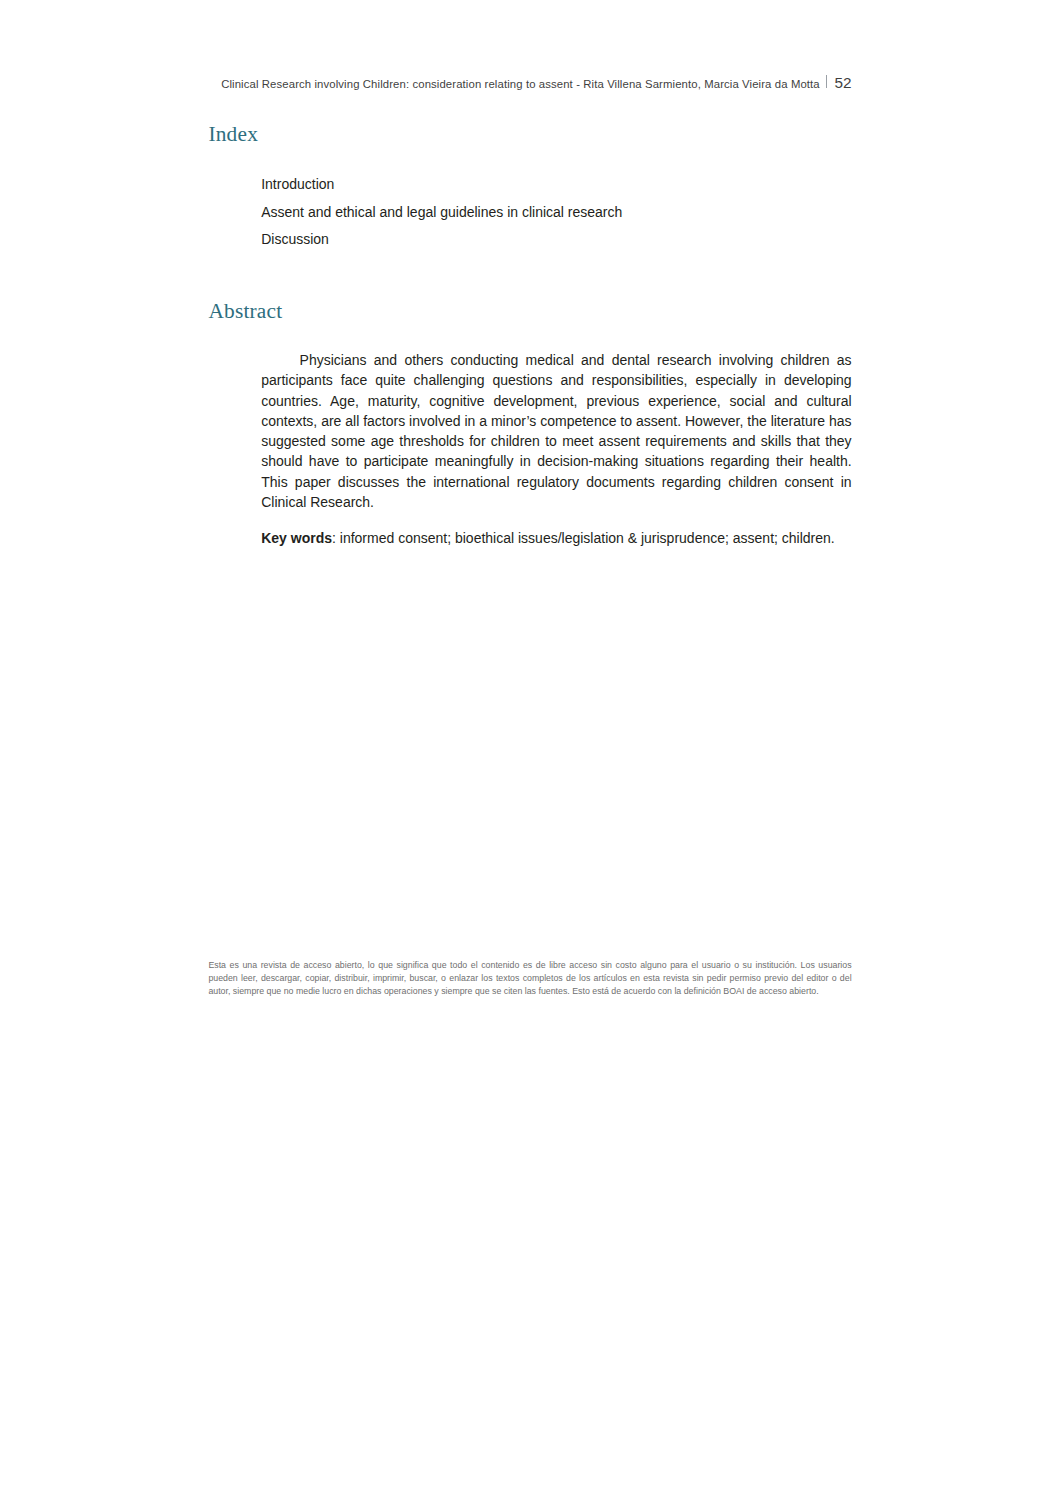Clinical Research involving Children: consideration relating to assent - Rita Villena Sarmiento, Marcia Vieira da Motta
52
Index
Introduction
Assent and ethical and legal guidelines in clinical research
Discussion
Abstract
Physicians and others conducting medical and dental research involving children as participants face quite challenging questions and responsibilities, especially in developing countries. Age, maturity, cognitive development, previous experience, social and cultural contexts, are all factors involved in a minor’s competence to assent. However, the literature has suggested some age thresholds for children to meet assent requirements and skills that they should have to participate meaningfully in decision-making situations regarding their health. This paper discusses the international regulatory documents regarding children consent in Clinical Research.
Key words: informed consent; bioethical issues/legislation & jurisprudence; assent; children.
Esta es una revista de acceso abierto, lo que significa que todo el contenido es de libre acceso sin costo alguno para el usuario o su institución. Los usuarios pueden leer, descargar, copiar, distribuir, imprimir, buscar, o enlazar los textos completos de los artículos en esta revista sin pedir permiso previo del editor o del autor, siempre que no medie lucro en dichas operaciones y siempre que se citen las fuentes. Esto está de acuerdo con la definición BOAI de acceso abierto.